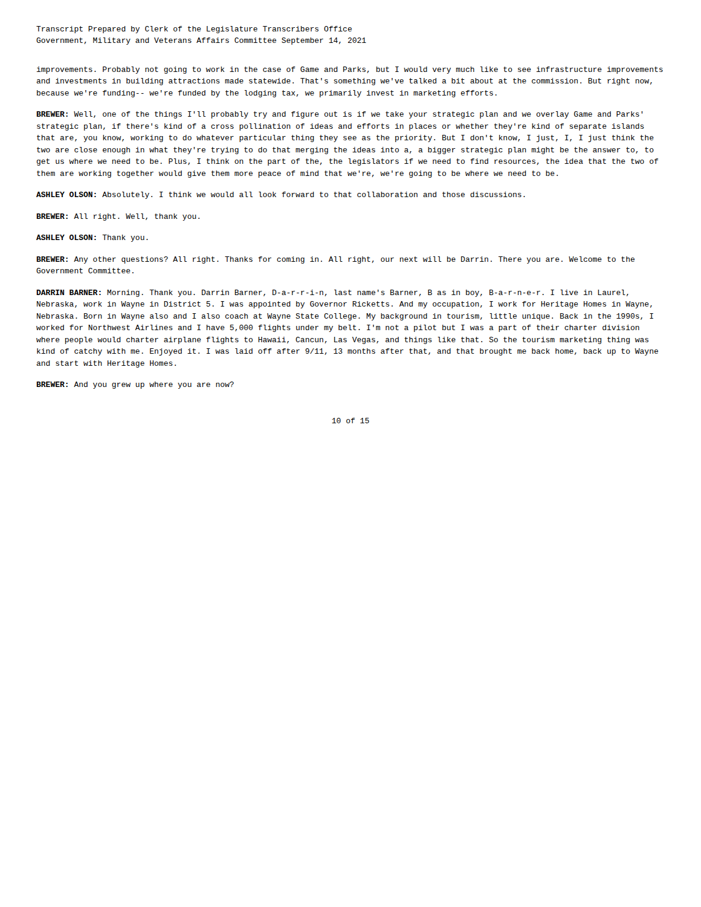Transcript Prepared by Clerk of the Legislature Transcribers Office
Government, Military and Veterans Affairs Committee September 14, 2021
improvements. Probably not going to work in the case of Game and Parks, but I would very much like to see infrastructure improvements and investments in building attractions made statewide. That's something we've talked a bit about at the commission. But right now, because we're funding-- we're funded by the lodging tax, we primarily invest in marketing efforts.
BREWER: Well, one of the things I'll probably try and figure out is if we take your strategic plan and we overlay Game and Parks' strategic plan, if there's kind of a cross pollination of ideas and efforts in places or whether they're kind of separate islands that are, you know, working to do whatever particular thing they see as the priority. But I don't know, I just, I, I just think the two are close enough in what they're trying to do that merging the ideas into a, a bigger strategic plan might be the answer to, to get us where we need to be. Plus, I think on the part of the, the legislators if we need to find resources, the idea that the two of them are working together would give them more peace of mind that we're, we're going to be where we need to be.
ASHLEY OLSON: Absolutely. I think we would all look forward to that collaboration and those discussions.
BREWER: All right. Well, thank you.
ASHLEY OLSON: Thank you.
BREWER: Any other questions? All right. Thanks for coming in. All right, our next will be Darrin. There you are. Welcome to the Government Committee.
DARRIN BARNER: Morning. Thank you. Darrin Barner, D-a-r-r-i-n, last name's Barner, B as in boy, B-a-r-n-e-r. I live in Laurel, Nebraska, work in Wayne in District 5. I was appointed by Governor Ricketts. And my occupation, I work for Heritage Homes in Wayne, Nebraska. Born in Wayne also and I also coach at Wayne State College. My background in tourism, little unique. Back in the 1990s, I worked for Northwest Airlines and I have 5,000 flights under my belt. I'm not a pilot but I was a part of their charter division where people would charter airplane flights to Hawaii, Cancun, Las Vegas, and things like that. So the tourism marketing thing was kind of catchy with me. Enjoyed it. I was laid off after 9/11, 13 months after that, and that brought me back home, back up to Wayne and start with Heritage Homes.
BREWER: And you grew up where you are now?
10 of 15